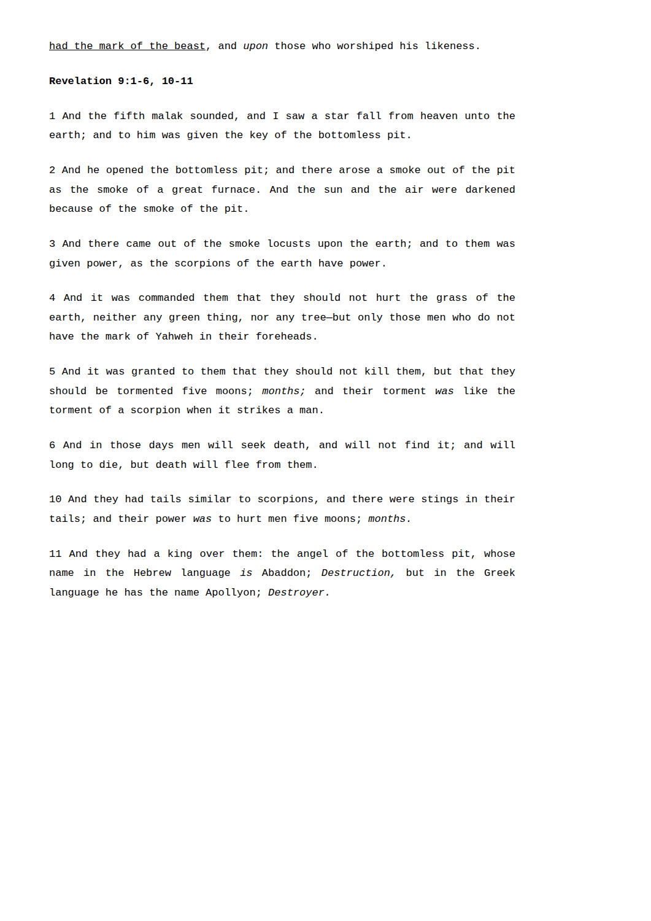had the mark of the beast, and upon those who worshiped his likeness.
Revelation 9:1-6, 10-11
1 And the fifth malak sounded, and I saw a star fall from heaven unto the earth; and to him was given the key of the bottomless pit.
2 And he opened the bottomless pit; and there arose a smoke out of the pit as the smoke of a great furnace. And the sun and the air were darkened because of the smoke of the pit.
3 And there came out of the smoke locusts upon the earth; and to them was given power, as the scorpions of the earth have power.
4 And it was commanded them that they should not hurt the grass of the earth, neither any green thing, nor any tree—but only those men who do not have the mark of Yahweh in their foreheads.
5 And it was granted to them that they should not kill them, but that they should be tormented five moons; months; and their torment was like the torment of a scorpion when it strikes a man.
6 And in those days men will seek death, and will not find it; and will long to die, but death will flee from them.
10 And they had tails similar to scorpions, and there were stings in their tails; and their power was to hurt men five moons; months.
11 And they had a king over them: the angel of the bottomless pit, whose name in the Hebrew language is Abaddon; Destruction, but in the Greek language he has the name Apollyon; Destroyer.